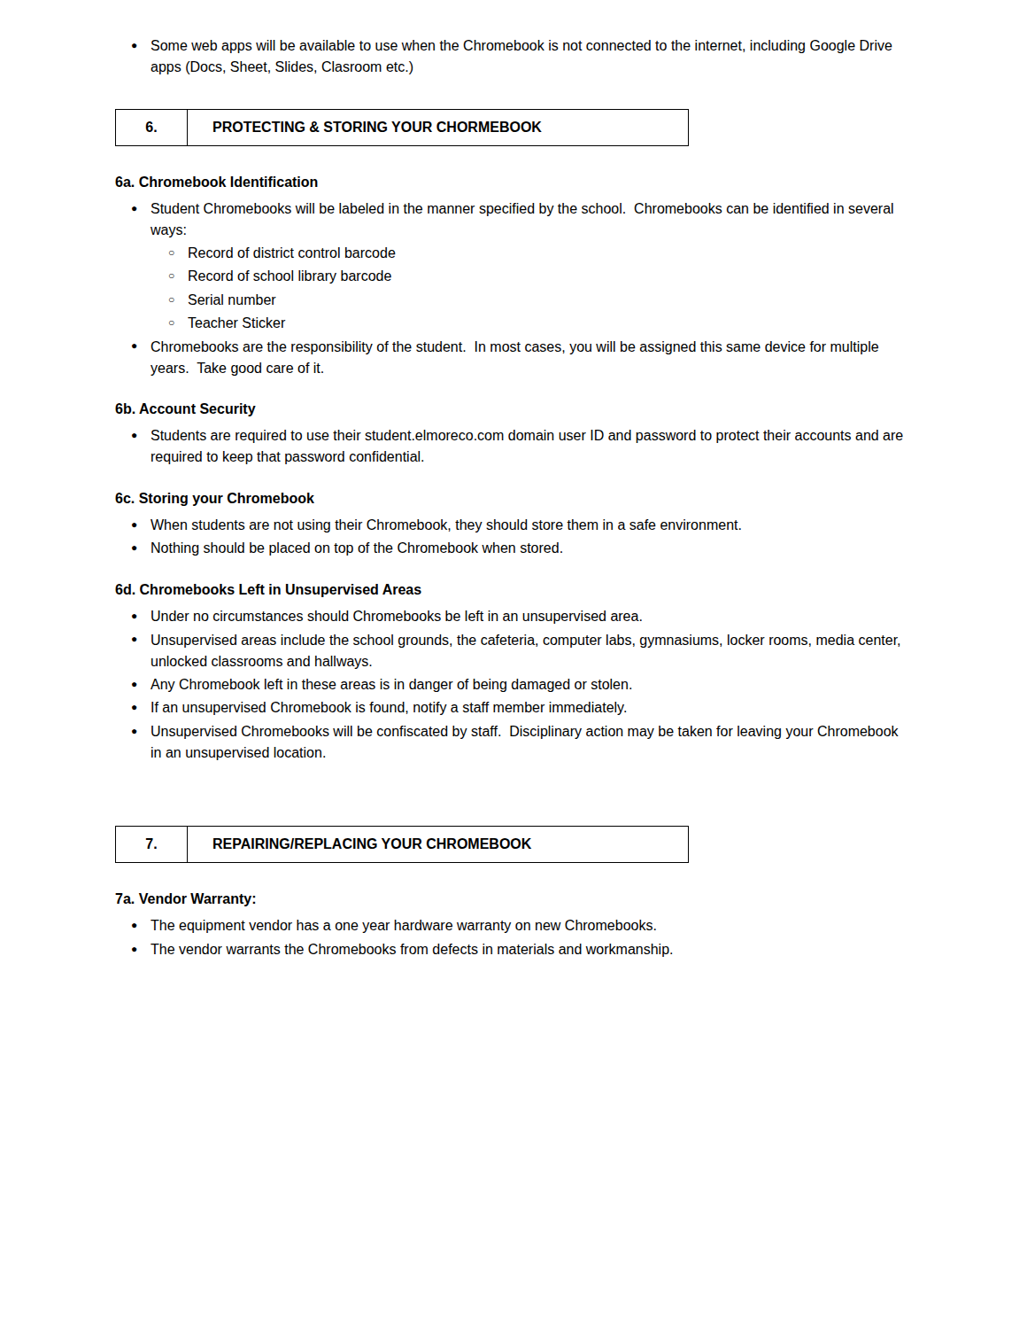Some web apps will be available to use when the Chromebook is not connected to the internet, including Google Drive apps (Docs, Sheet, Slides, Clasroom etc.)
| 6. | PROTECTING & STORING YOUR CHORMEBOOK |
6a. Chromebook Identification
Student Chromebooks will be labeled in the manner specified by the school. Chromebooks can be identified in several ways:
Record of district control barcode
Record of school library barcode
Serial number
Teacher Sticker
Chromebooks are the responsibility of the student. In most cases, you will be assigned this same device for multiple years. Take good care of it.
6b. Account Security
Students are required to use their student.elmoreco.com domain user ID and password to protect their accounts and are required to keep that password confidential.
6c. Storing your Chromebook
When students are not using their Chromebook, they should store them in a safe environment.
Nothing should be placed on top of the Chromebook when stored.
6d. Chromebooks Left in Unsupervised Areas
Under no circumstances should Chromebooks be left in an unsupervised area.
Unsupervised areas include the school grounds, the cafeteria, computer labs, gymnasiums, locker rooms, media center, unlocked classrooms and hallways.
Any Chromebook left in these areas is in danger of being damaged or stolen.
If an unsupervised Chromebook is found, notify a staff member immediately.
Unsupervised Chromebooks will be confiscated by staff. Disciplinary action may be taken for leaving your Chromebook in an unsupervised location.
| 7. | REPAIRING/REPLACING YOUR CHROMEBOOK |
7a. Vendor Warranty:
The equipment vendor has a one year hardware warranty on new Chromebooks.
The vendor warrants the Chromebooks from defects in materials and workmanship.